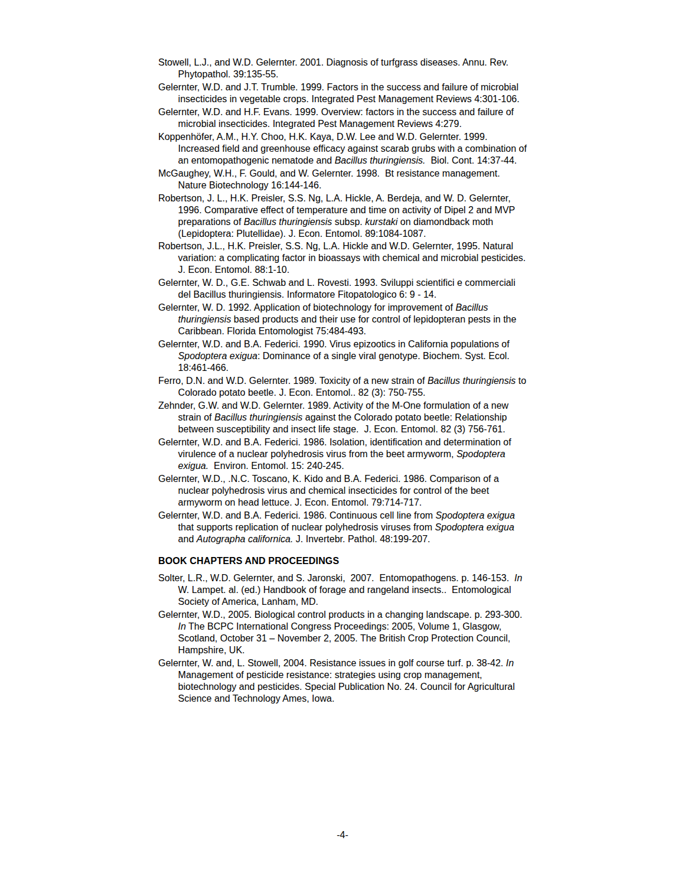Stowell, L.J., and W.D. Gelernter. 2001. Diagnosis of turfgrass diseases. Annu. Rev. Phytopathol. 39:135-55.
Gelernter, W.D. and J.T. Trumble. 1999. Factors in the success and failure of microbial insecticides in vegetable crops. Integrated Pest Management Reviews 4:301-106.
Gelernter, W.D. and H.F. Evans. 1999. Overview: factors in the success and failure of microbial insecticides. Integrated Pest Management Reviews 4:279.
Koppenhöfer, A.M., H.Y. Choo, H.K. Kaya, D.W. Lee and W.D. Gelernter. 1999. Increased field and greenhouse efficacy against scarab grubs with a combination of an entomopathogenic nematode and Bacillus thuringiensis. Biol. Cont. 14:37-44.
McGaughey, W.H., F. Gould, and W. Gelernter. 1998. Bt resistance management. Nature Biotechnology 16:144-146.
Robertson, J. L., H.K. Preisler, S.S. Ng, L.A. Hickle, A. Berdeja, and W. D. Gelernter, 1996. Comparative effect of temperature and time on activity of Dipel 2 and MVP preparations of Bacillus thuringiensis subsp. kurstaki on diamondback moth (Lepidoptera: Plutellidae). J. Econ. Entomol. 89:1084-1087.
Robertson, J.L., H.K. Preisler, S.S. Ng, L.A. Hickle and W.D. Gelernter, 1995. Natural variation: a complicating factor in bioassays with chemical and microbial pesticides. J. Econ. Entomol. 88:1-10.
Gelernter, W. D., G.E. Schwab and L. Rovesti. 1993. Sviluppi scientifici e commerciali del Bacillus thuringiensis. Informatore Fitopatologico 6: 9 - 14.
Gelernter, W. D. 1992. Application of biotechnology for improvement of Bacillus thuringiensis based products and their use for control of lepidopteran pests in the Caribbean. Florida Entomologist 75:484-493.
Gelernter, W.D. and B.A. Federici. 1990. Virus epizootics in California populations of Spodoptera exigua: Dominance of a single viral genotype. Biochem. Syst. Ecol. 18:461-466.
Ferro, D.N. and W.D. Gelernter. 1989. Toxicity of a new strain of Bacillus thuringiensis to Colorado potato beetle. J. Econ. Entomol.. 82 (3): 750-755.
Zehnder, G.W. and W.D. Gelernter. 1989. Activity of the M-One formulation of a new strain of Bacillus thuringiensis against the Colorado potato beetle: Relationship between susceptibility and insect life stage. J. Econ. Entomol. 82 (3) 756-761.
Gelernter, W.D. and B.A. Federici. 1986. Isolation, identification and determination of virulence of a nuclear polyhedrosis virus from the beet armyworm, Spodoptera exigua. Environ. Entomol. 15: 240-245.
Gelernter, W.D., .N.C. Toscano, K. Kido and B.A. Federici. 1986. Comparison of a nuclear polyhedrosis virus and chemical insecticides for control of the beet armyworm on head lettuce. J. Econ. Entomol. 79:714-717.
Gelernter, W.D. and B.A. Federici. 1986. Continuous cell line from Spodoptera exigua that supports replication of nuclear polyhedrosis viruses from Spodoptera exigua and Autographa californica. J. Invertebr. Pathol. 48:199-207.
BOOK CHAPTERS AND PROCEEDINGS
Solter, L.R., W.D. Gelernter, and S. Jaronski, 2007. Entomopathogens. p. 146-153. In W. Lampet. al. (ed.) Handbook of forage and rangeland insects.. Entomological Society of America, Lanham, MD.
Gelernter, W.D., 2005. Biological control products in a changing landscape. p. 293-300. In The BCPC International Congress Proceedings: 2005, Volume 1, Glasgow, Scotland, October 31 – November 2, 2005. The British Crop Protection Council, Hampshire, UK.
Gelernter, W. and, L. Stowell, 2004. Resistance issues in golf course turf. p. 38-42. In Management of pesticide resistance: strategies using crop management, biotechnology and pesticides. Special Publication No. 24. Council for Agricultural Science and Technology Ames, Iowa.
-4-